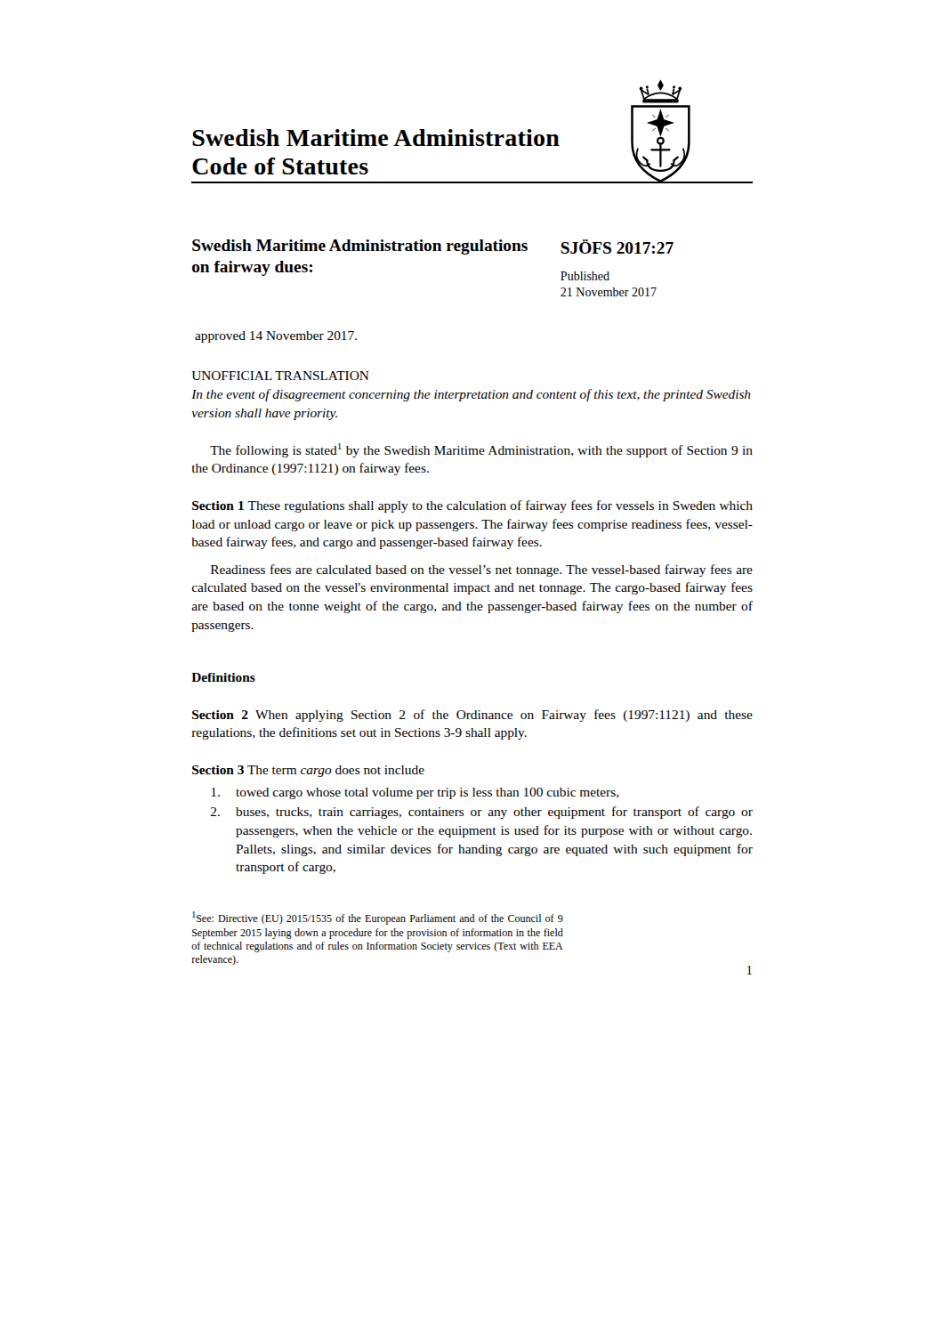Swedish Maritime AdministrationCode of Statutes
Swedish Maritime Administration regulations on fairway dues:
SJÖFS 2017:27
Published
21 November 2017
approved 14 November 2017.
UNOFFICIAL TRANSLATION In the event of disagreement concerning the interpretation and content of this text, the printed Swedish version shall have priority.
The following is stated1 by the Swedish Maritime Administration, with the support of Section 9 in the Ordinance (1997:1121) on fairway fees.
Section 1 These regulations shall apply to the calculation of fairway fees for vessels in Sweden which load or unload cargo or leave or pick up passengers. The fairway fees comprise readiness fees, vessel-based fairway fees, and cargo and passenger-based fairway fees.
Readiness fees are calculated based on the vessel’s net tonnage. The vessel-based fairway fees are calculated based on the vessel's environmental impact and net tonnage. The cargo-based fairway fees are based on the tonne weight of the cargo, and the passenger-based fairway fees on the number of passengers.
Definitions
Section 2 When applying Section 2 of the Ordinance on Fairway fees (1997:1121) and these regulations, the definitions set out in Sections 3-9 shall apply.
Section 3 The term cargo does not include
towed cargo whose total volume per trip is less than 100 cubic meters,
buses, trucks, train carriages, containers or any other equipment for transport of cargo or passengers, when the vehicle or the equipment is used for its purpose with or without cargo. Pallets, slings, and similar devices for handing cargo are equated with such equipment for transport of cargo,
1See: Directive (EU) 2015/1535 of the European Parliament and of the Council of 9 September 2015 laying down a procedure for the provision of information in the field of technical regulations and of rules on Information Society services (Text with EEA relevance).
1